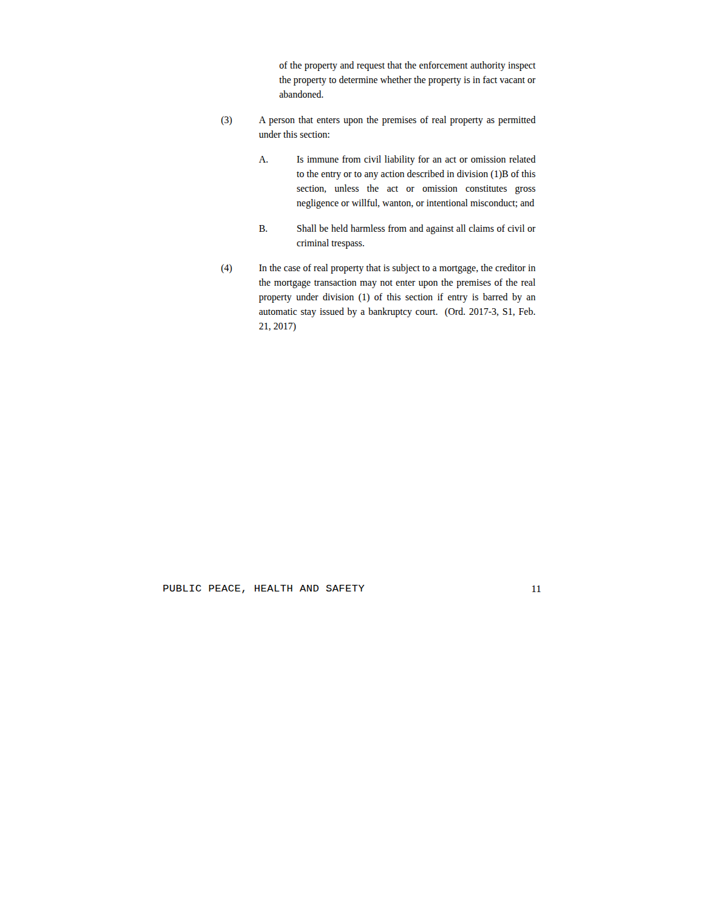of the property and request that the enforcement authority inspect the property to determine whether the property is in fact vacant or abandoned.
(3)
A person that enters upon the premises of real property as permitted under this section:
A.
Is immune from civil liability for an act or omission related to the entry or to any action described in division (1)B of this section, unless the act or omission constitutes gross negligence or willful, wanton, or intentional misconduct; and
B.
Shall be held harmless from and against all claims of civil or criminal trespass.
(4)
In the case of real property that is subject to a mortgage, the creditor in the mortgage transaction may not enter upon the premises of the real property under division (1) of this section if entry is barred by an automatic stay issued by a bankruptcy court. (Ord. 2017-3, S1, Feb. 21, 2017)
PUBLIC PEACE, HEALTH AND SAFETY
11